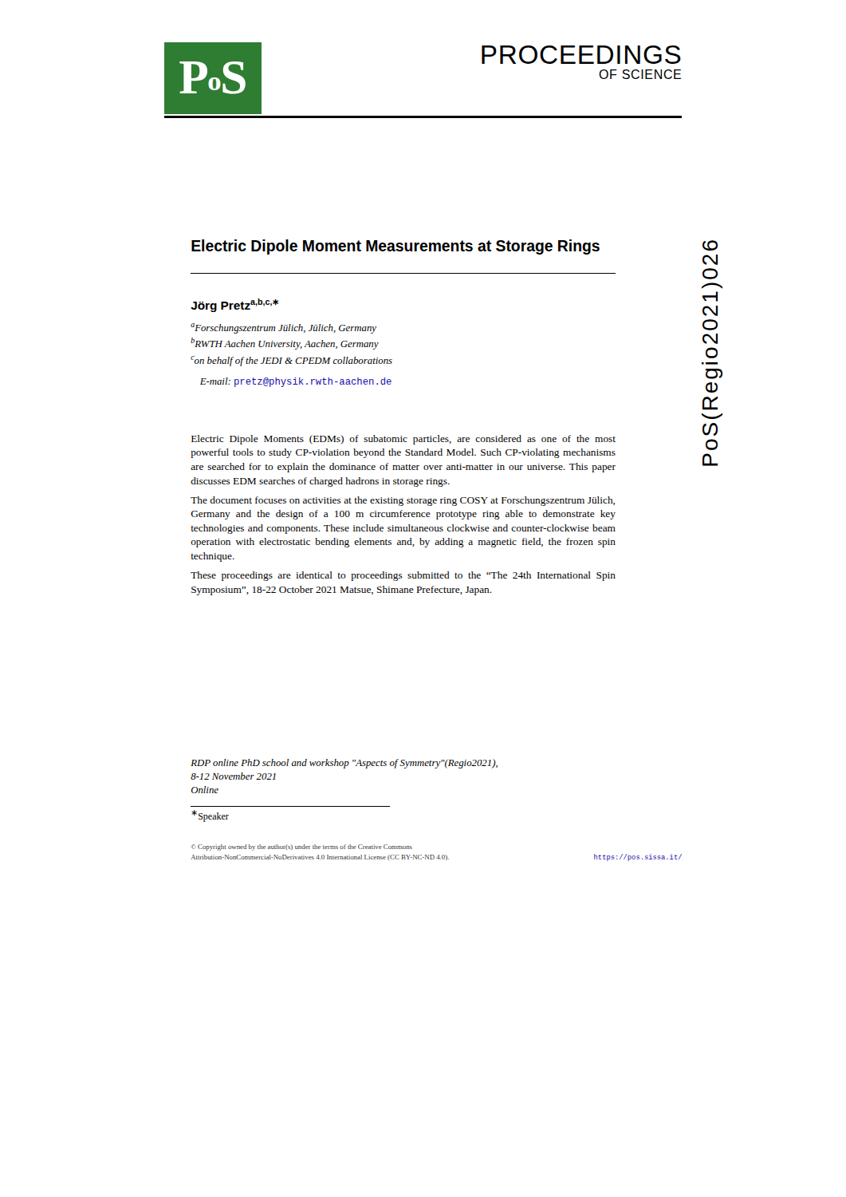Po S
PROCEEDINGS
OF SCIENCE
PoS(Regio2021)026
Electric Dipole Moment Measurements at Storage Rings
Jörg Pretza,b,c,∗
aForschungszentrum Jülich, Jülich, Germany
bRWTH Aachen University, Aachen, Germany
con behalf of the JEDI & CPEDM collaborations
E-mail: pretz@physik.rwth-aachen.de
Electric Dipole Moments (EDMs) of subatomic particles, are considered as one of the most powerful tools to study CP-violation beyond the Standard Model. Such CP-violating mechanisms are searched for to explain the dominance of matter over anti-matter in our universe. This paper discusses EDM searches of charged hadrons in storage rings.
The document focuses on activities at the existing storage ring COSY at Forschungszentrum Jülich, Germany and the design of a 100 m circumference prototype ring able to demonstrate key technologies and components. These include simultaneous clockwise and counter-clockwise beam operation with electrostatic bending elements and, by adding a magnetic field, the frozen spin technique.
These proceedings are identical to proceedings submitted to the “The 24th International Spin Symposium”, 18-22 October 2021 Matsue, Shimane Prefecture, Japan.
RDP online PhD school and workshop "Aspects of Symmetry"(Regio2021),
8-12 November 2021
Online
∗Speaker
© Copyright owned by the author(s) under the terms of the Creative Commons
Attribution-NonCommercial-NoDerivatives 4.0 International License (CC BY-NC-ND 4.0). https://pos.sissa.it/